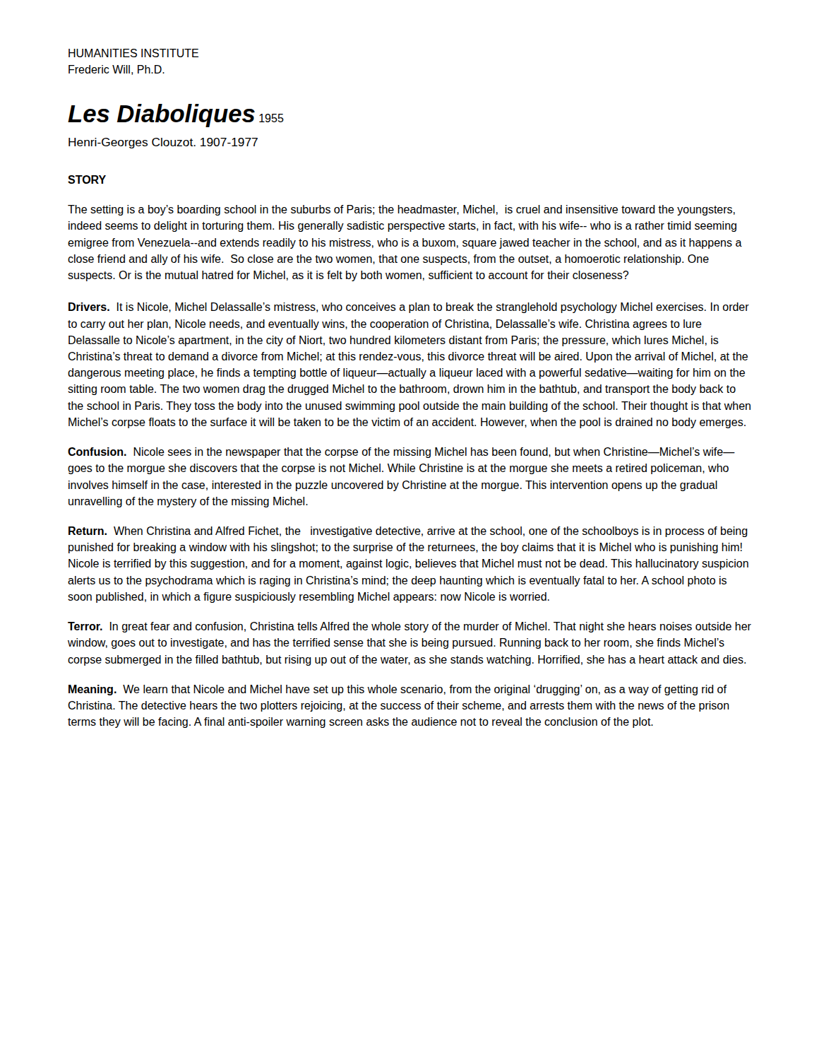HUMANITIES INSTITUTE
Frederic Will, Ph.D.
Les Diaboliques
1955
Henri-Georges Clouzot. 1907-1977
STORY
The setting is a boy’s boarding school in the suburbs of Paris; the headmaster, Michel, is cruel and insensitive toward the youngsters, indeed seems to delight in torturing them. His generally sadistic perspective starts, in fact, with his wife-- who is a rather timid seeming emigree from Venezuela--and extends readily to his mistress, who is a buxom, square jawed teacher in the school, and as it happens a close friend and ally of his wife. So close are the two women, that one suspects, from the outset, a homoerotic relationship. One suspects. Or is the mutual hatred for Michel, as it is felt by both women, sufficient to account for their closeness?
Drivers. It is Nicole, Michel Delassalle’s mistress, who conceives a plan to break the stranglehold psychology Michel exercises. In order to carry out her plan, Nicole needs, and eventually wins, the cooperation of Christina, Delassalle’s wife. Christina agrees to lure Delassalle to Nicole’s apartment, in the city of Niort, two hundred kilometers distant from Paris; the pressure, which lures Michel, is Christina’s threat to demand a divorce from Michel; at this rendez-vous, this divorce threat will be aired. Upon the arrival of Michel, at the dangerous meeting place, he finds a tempting bottle of liqueur—actually a liqueur laced with a powerful sedative—waiting for him on the sitting room table. The two women drag the drugged Michel to the bathroom, drown him in the bathtub, and transport the body back to the school in Paris. They toss the body into the unused swimming pool outside the main building of the school. Their thought is that when Michel’s corpse floats to the surface it will be taken to be the victim of an accident. However, when the pool is drained no body emerges.
Confusion. Nicole sees in the newspaper that the corpse of the missing Michel has been found, but when Christine—Michel’s wife—goes to the morgue she discovers that the corpse is not Michel. While Christine is at the morgue she meets a retired policeman, who involves himself in the case, interested in the puzzle uncovered by Christine at the morgue. This intervention opens up the gradual unravelling of the mystery of the missing Michel.
Return. When Christina and Alfred Fichet, the investigative detective, arrive at the school, one of the schoolboys is in process of being punished for breaking a window with his slingshot; to the surprise of the returnees, the boy claims that it is Michel who is punishing him! Nicole is terrified by this suggestion, and for a moment, against logic, believes that Michel must not be dead. This hallucinatory suspicion alerts us to the psychodrama which is raging in Christina’s mind; the deep haunting which is eventually fatal to her. A school photo is soon published, in which a figure suspiciously resembling Michel appears: now Nicole is worried.
Terror. In great fear and confusion, Christina tells Alfred the whole story of the murder of Michel. That night she hears noises outside her window, goes out to investigate, and has the terrified sense that she is being pursued. Running back to her room, she finds Michel’s corpse submerged in the filled bathtub, but rising up out of the water, as she stands watching. Horrified, she has a heart attack and dies.
Meaning. We learn that Nicole and Michel have set up this whole scenario, from the original ‘drugging’ on, as a way of getting rid of Christina. The detective hears the two plotters rejoicing, at the success of their scheme, and arrests them with the news of the prison terms they will be facing. A final anti-spoiler warning screen asks the audience not to reveal the conclusion of the plot.